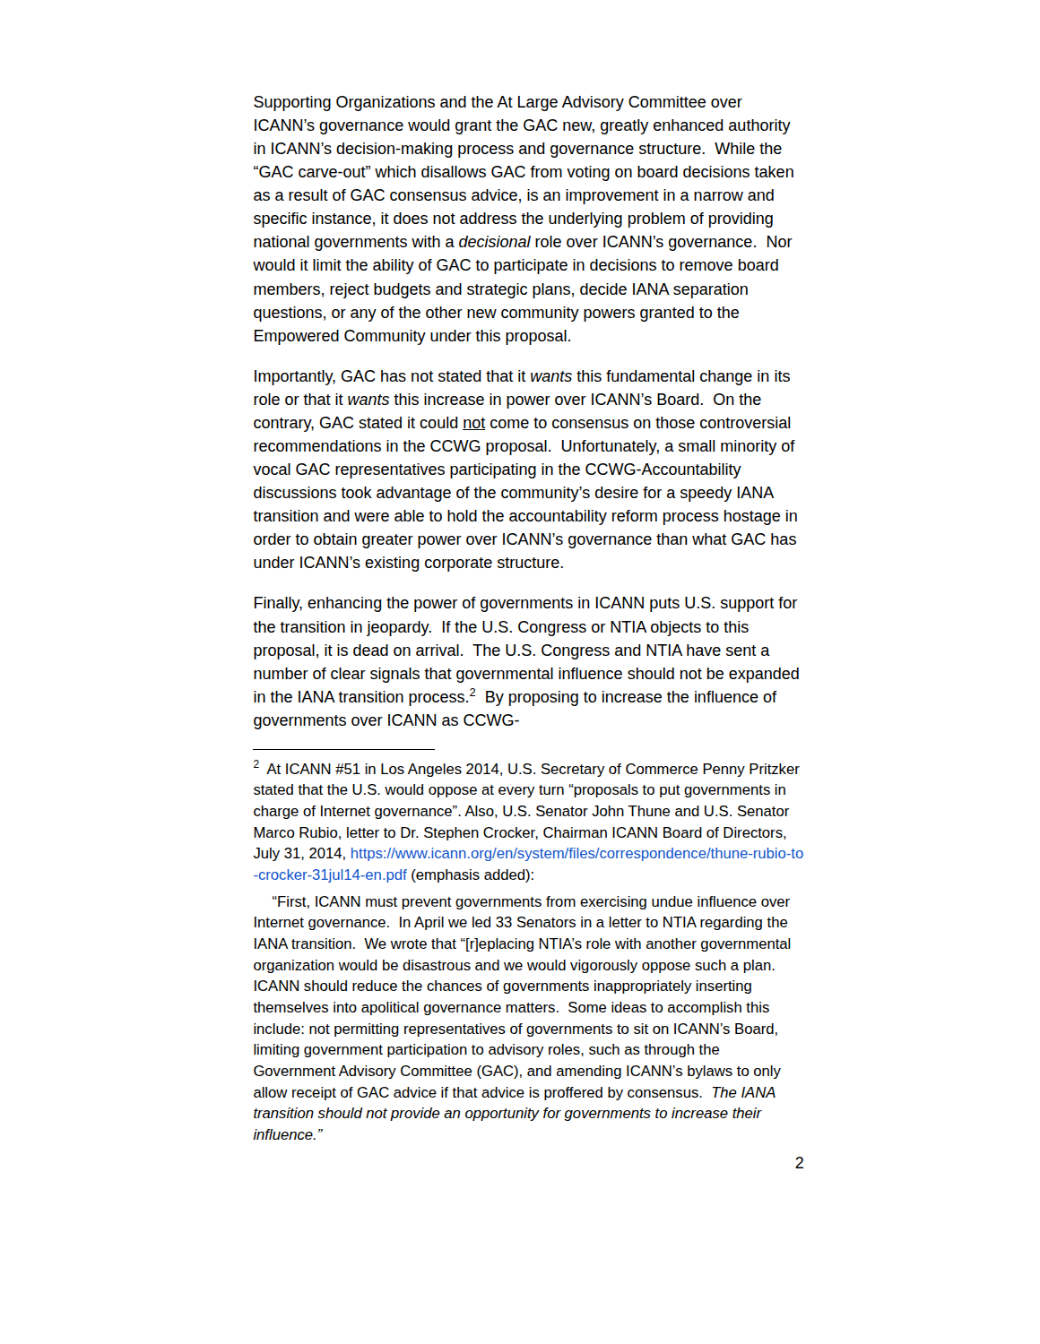Supporting Organizations and the At Large Advisory Committee over ICANN’s governance would grant the GAC new, greatly enhanced authority in ICANN’s decision-making process and governance structure. While the “GAC carve-out” which disallows GAC from voting on board decisions taken as a result of GAC consensus advice, is an improvement in a narrow and specific instance, it does not address the underlying problem of providing national governments with a decisional role over ICANN’s governance. Nor would it limit the ability of GAC to participate in decisions to remove board members, reject budgets and strategic plans, decide IANA separation questions, or any of the other new community powers granted to the Empowered Community under this proposal.
Importantly, GAC has not stated that it wants this fundamental change in its role or that it wants this increase in power over ICANN’s Board. On the contrary, GAC stated it could not come to consensus on those controversial recommendations in the CCWG proposal. Unfortunately, a small minority of vocal GAC representatives participating in the CCWG-Accountability discussions took advantage of the community’s desire for a speedy IANA transition and were able to hold the accountability reform process hostage in order to obtain greater power over ICANN’s governance than what GAC has under ICANN’s existing corporate structure.
Finally, enhancing the power of governments in ICANN puts U.S. support for the transition in jeopardy. If the U.S. Congress or NTIA objects to this proposal, it is dead on arrival. The U.S. Congress and NTIA have sent a number of clear signals that governmental influence should not be expanded in the IANA transition process.2 By proposing to increase the influence of governments over ICANN as CCWG-
2 At ICANN #51 in Los Angeles 2014, U.S. Secretary of Commerce Penny Pritzker stated that the U.S. would oppose at every turn “proposals to put governments in charge of Internet governance”. Also, U.S. Senator John Thune and U.S. Senator Marco Rubio, letter to Dr. Stephen Crocker, Chairman ICANN Board of Directors, July 31, 2014, https://www.icann.org/en/system/files/correspondence/thune-rubio-to-crocker-31jul14-en.pdf (emphasis added):
“First, ICANN must prevent governments from exercising undue influence over Internet governance. In April we led 33 Senators in a letter to NTIA regarding the IANA transition. We wrote that “[r]eplacing NTIA’s role with another governmental organization would be disastrous and we would vigorously oppose such a plan. ICANN should reduce the chances of governments inappropriately inserting themselves into apolitical governance matters. Some ideas to accomplish this include: not permitting representatives of governments to sit on ICANN’s Board, limiting government participation to advisory roles, such as through the Government Advisory Committee (GAC), and amending ICANN’s bylaws to only allow receipt of GAC advice if that advice is proffered by consensus. The IANA transition should not provide an opportunity for governments to increase their influence.”
2